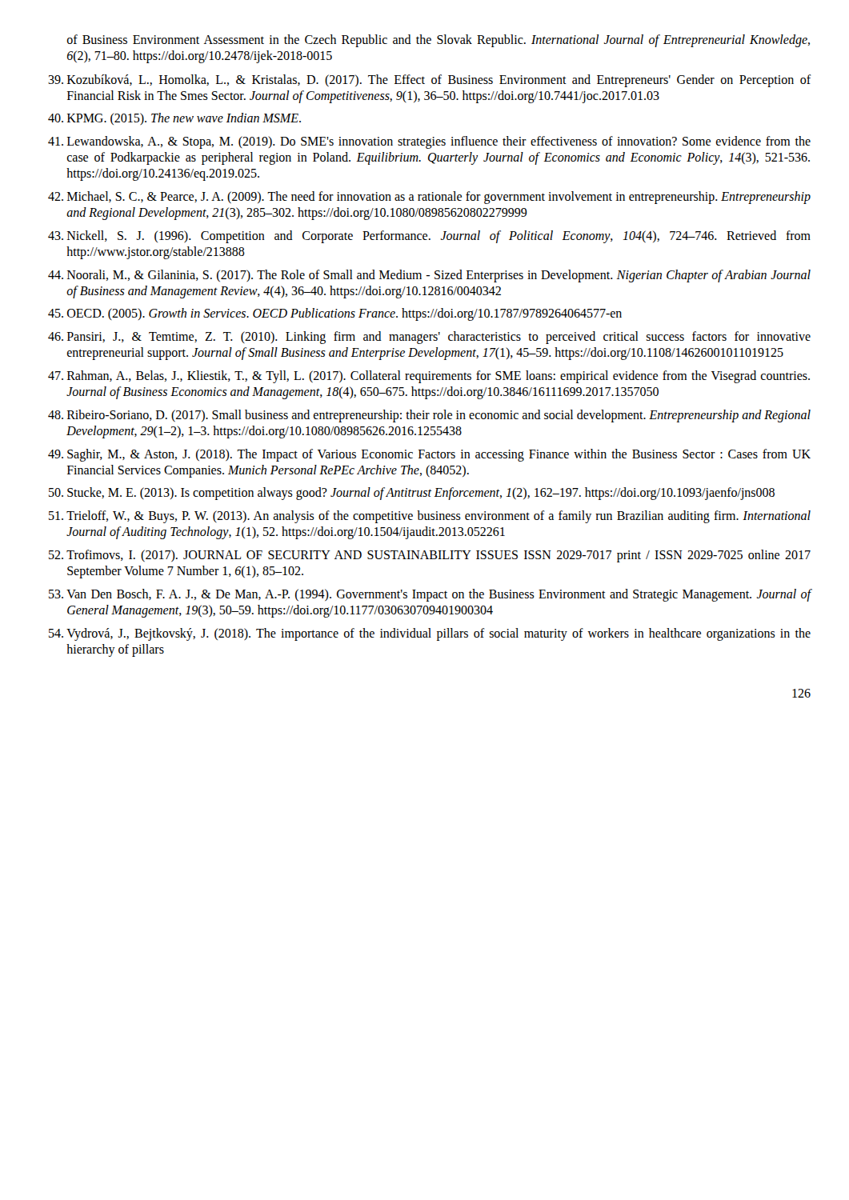of Business Environment Assessment in the Czech Republic and the Slovak Republic. International Journal of Entrepreneurial Knowledge, 6(2), 71–80. https://doi.org/10.2478/ijek-2018-0015
39. Kozubíková, L., Homolka, L., & Kristalas, D. (2017). The Effect of Business Environment and Entrepreneurs' Gender on Perception of Financial Risk in The Smes Sector. Journal of Competitiveness, 9(1), 36–50. https://doi.org/10.7441/joc.2017.01.03
40. KPMG. (2015). The new wave Indian MSME.
41. Lewandowska, A., & Stopa, M. (2019). Do SME's innovation strategies influence their effectiveness of innovation? Some evidence from the case of Podkarpackie as peripheral region in Poland. Equilibrium. Quarterly Journal of Economics and Economic Policy, 14(3), 521-536. https://doi.org/10.24136/eq.2019.025.
42. Michael, S. C., & Pearce, J. A. (2009). The need for innovation as a rationale for government involvement in entrepreneurship. Entrepreneurship and Regional Development, 21(3), 285–302. https://doi.org/10.1080/08985620802279999
43. Nickell, S. J. (1996). Competition and Corporate Performance. Journal of Political Economy, 104(4), 724–746. Retrieved from http://www.jstor.org/stable/213888
44. Noorali, M., & Gilaninia, S. (2017). The Role of Small and Medium - Sized Enterprises in Development. Nigerian Chapter of Arabian Journal of Business and Management Review, 4(4), 36–40. https://doi.org/10.12816/0040342
45. OECD. (2005). Growth in Services. OECD Publications France. https://doi.org/10.1787/9789264064577-en
46. Pansiri, J., & Temtime, Z. T. (2010). Linking firm and managers' characteristics to perceived critical success factors for innovative entrepreneurial support. Journal of Small Business and Enterprise Development, 17(1), 45–59. https://doi.org/10.1108/14626001011019125
47. Rahman, A., Belas, J., Kliestik, T., & Tyll, L. (2017). Collateral requirements for SME loans: empirical evidence from the Visegrad countries. Journal of Business Economics and Management, 18(4), 650–675. https://doi.org/10.3846/16111699.2017.1357050
48. Ribeiro-Soriano, D. (2017). Small business and entrepreneurship: their role in economic and social development. Entrepreneurship and Regional Development, 29(1–2), 1–3. https://doi.org/10.1080/08985626.2016.1255438
49. Saghir, M., & Aston, J. (2018). The Impact of Various Economic Factors in accessing Finance within the Business Sector : Cases from UK Financial Services Companies. Munich Personal RePEc Archive The, (84052).
50. Stucke, M. E. (2013). Is competition always good? Journal of Antitrust Enforcement, 1(2), 162–197. https://doi.org/10.1093/jaenfo/jns008
51. Trieloff, W., & Buys, P. W. (2013). An analysis of the competitive business environment of a family run Brazilian auditing firm. International Journal of Auditing Technology, 1(1), 52. https://doi.org/10.1504/ijaudit.2013.052261
52. Trofimovs, I. (2017). JOURNAL OF SECURITY AND SUSTAINABILITY ISSUES ISSN 2029-7017 print / ISSN 2029-7025 online 2017 September Volume 7 Number 1, 6(1), 85–102.
53. Van Den Bosch, F. A. J., & De Man, A.-P. (1994). Government's Impact on the Business Environment and Strategic Management. Journal of General Management, 19(3), 50–59. https://doi.org/10.1177/030630709401900304
54. Vydrová, J., Bejtkovský, J. (2018). The importance of the individual pillars of social maturity of workers in healthcare organizations in the hierarchy of pillars
126